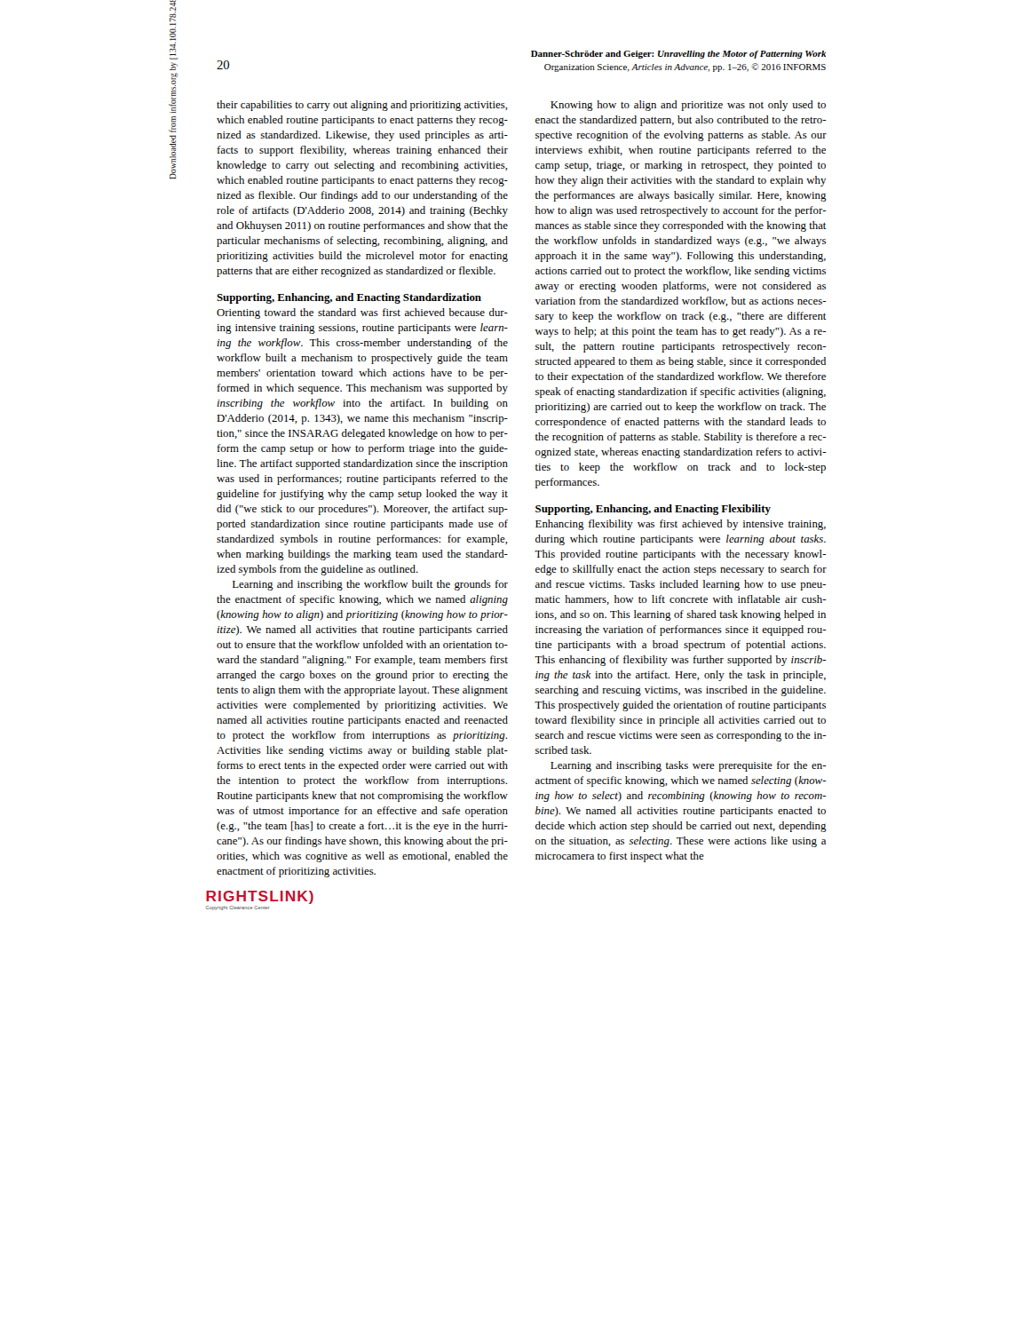Downloaded from informs.org by [134.100.178.248] on 03 May 2016, at 08:57 . For personal use only, all rights reserved.
20
Danner-Schröder and Geiger: Unravelling the Motor of Patterning Work
Organization Science, Articles in Advance, pp. 1–26, © 2016 INFORMS
their capabilities to carry out aligning and prioritizing activities, which enabled routine participants to enact patterns they recognized as standardized. Likewise, they used principles as artifacts to support flexibility, whereas training enhanced their knowledge to carry out selecting and recombining activities, which enabled routine participants to enact patterns they recognized as flexible. Our findings add to our understanding of the role of artifacts (D'Adderio 2008, 2014) and training (Bechky and Okhuysen 2011) on routine performances and show that the particular mechanisms of selecting, recombining, aligning, and prioritizing activities build the microlevel motor for enacting patterns that are either recognized as standardized or flexible.
Supporting, Enhancing, and Enacting Standardization
Orienting toward the standard was first achieved because during intensive training sessions, routine participants were learning the workflow. This cross-member understanding of the workflow built a mechanism to prospectively guide the team members' orientation toward which actions have to be performed in which sequence. This mechanism was supported by inscribing the workflow into the artifact. In building on D'Adderio (2014, p. 1343), we name this mechanism "inscription," since the INSARAG delegated knowledge on how to perform the camp setup or how to perform triage into the guideline. The artifact supported standardization since the inscription was used in performances; routine participants referred to the guideline for justifying why the camp setup looked the way it did ("we stick to our procedures"). Moreover, the artifact supported standardization since routine participants made use of standardized symbols in routine performances: for example, when marking buildings the marking team used the standardized symbols from the guideline as outlined.
Learning and inscribing the workflow built the grounds for the enactment of specific knowing, which we named aligning (knowing how to align) and prioritizing (knowing how to prioritize). We named all activities that routine participants carried out to ensure that the workflow unfolded with an orientation toward the standard "aligning." For example, team members first arranged the cargo boxes on the ground prior to erecting the tents to align them with the appropriate layout. These alignment activities were complemented by prioritizing activities. We named all activities routine participants enacted and reenacted to protect the workflow from interruptions as prioritizing. Activities like sending victims away or building stable platforms to erect tents in the expected order were carried out with the intention to protect the workflow from interruptions. Routine participants knew that not compromising the workflow was of utmost importance for an effective and safe operation (e.g., "the team [has] to create a fort…it is the eye in the hurricane"). As our findings have shown, this knowing about the priorities, which was cognitive as well as emotional, enabled the enactment of prioritizing activities.
Knowing how to align and prioritize was not only used to enact the standardized pattern, but also contributed to the retrospective recognition of the evolving patterns as stable. As our interviews exhibit, when routine participants referred to the camp setup, triage, or marking in retrospect, they pointed to how they align their activities with the standard to explain why the performances are always basically similar. Here, knowing how to align was used retrospectively to account for the performances as stable since they corresponded with the knowing that the workflow unfolds in standardized ways (e.g., "we always approach it in the same way"). Following this understanding, actions carried out to protect the workflow, like sending victims away or erecting wooden platforms, were not considered as variation from the standardized workflow, but as actions necessary to keep the workflow on track (e.g., "there are different ways to help; at this point the team has to get ready"). As a result, the pattern routine participants retrospectively reconstructed appeared to them as being stable, since it corresponded to their expectation of the standardized workflow. We therefore speak of enacting standardization if specific activities (aligning, prioritizing) are carried out to keep the workflow on track. The correspondence of enacted patterns with the standard leads to the recognition of patterns as stable. Stability is therefore a recognized state, whereas enacting standardization refers to activities to keep the workflow on track and to lock-step performances.
Supporting, Enhancing, and Enacting Flexibility
Enhancing flexibility was first achieved by intensive training, during which routine participants were learning about tasks. This provided routine participants with the necessary knowledge to skillfully enact the action steps necessary to search for and rescue victims. Tasks included learning how to use pneumatic hammers, how to lift concrete with inflatable air cushions, and so on. This learning of shared task knowing helped in increasing the variation of performances since it equipped routine participants with a broad spectrum of potential actions. This enhancing of flexibility was further supported by inscribing the task into the artifact. Here, only the task in principle, searching and rescuing victims, was inscribed in the guideline. This prospectively guided the orientation of routine participants toward flexibility since in principle all activities carried out to search and rescue victims were seen as corresponding to the inscribed task.
Learning and inscribing tasks were prerequisite for the enactment of specific knowing, which we named selecting (knowing how to select) and recombining (knowing how to recombine). We named all activities routine participants enacted to decide which action step should be carried out next, depending on the situation, as selecting. These were actions like using a microcamera to first inspect what the
RIGHTSLINK) Copyright Clearance Center